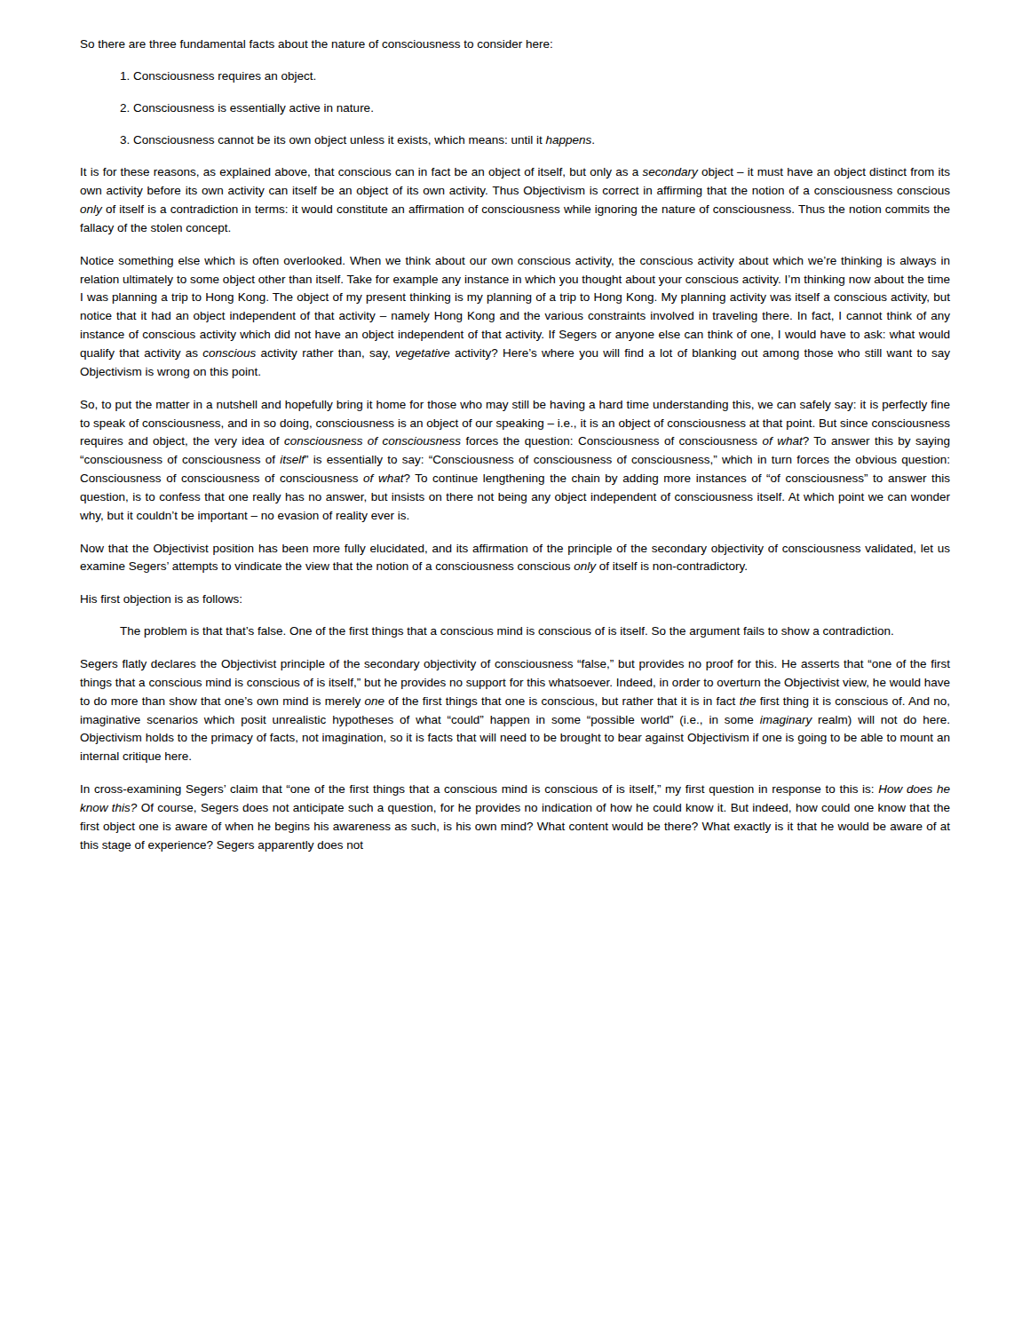So there are three fundamental facts about the nature of consciousness to consider here:
Consciousness requires an object.
Consciousness is essentially active in nature.
Consciousness cannot be its own object unless it exists, which means: until it happens.
It is for these reasons, as explained above, that conscious can in fact be an object of itself, but only as a secondary object – it must have an object distinct from its own activity before its own activity can itself be an object of its own activity. Thus Objectivism is correct in affirming that the notion of a consciousness conscious only of itself is a contradiction in terms: it would constitute an affirmation of consciousness while ignoring the nature of consciousness. Thus the notion commits the fallacy of the stolen concept.
Notice something else which is often overlooked. When we think about our own conscious activity, the conscious activity about which we’re thinking is always in relation ultimately to some object other than itself. Take for example any instance in which you thought about your conscious activity. I’m thinking now about the time I was planning a trip to Hong Kong. The object of my present thinking is my planning of a trip to Hong Kong. My planning activity was itself a conscious activity, but notice that it had an object independent of that activity – namely Hong Kong and the various constraints involved in traveling there. In fact, I cannot think of any instance of conscious activity which did not have an object independent of that activity. If Segers or anyone else can think of one, I would have to ask: what would qualify that activity as conscious activity rather than, say, vegetative activity? Here’s where you will find a lot of blanking out among those who still want to say Objectivism is wrong on this point.
So, to put the matter in a nutshell and hopefully bring it home for those who may still be having a hard time understanding this, we can safely say: it is perfectly fine to speak of consciousness, and in so doing, consciousness is an object of our speaking – i.e., it is an object of consciousness at that point. But since consciousness requires and object, the very idea of consciousness of consciousness forces the question: Consciousness of consciousness of what? To answer this by saying “consciousness of consciousness of itself” is essentially to say: “Consciousness of consciousness of consciousness,” which in turn forces the obvious question: Consciousness of consciousness of consciousness of what? To continue lengthening the chain by adding more instances of “of consciousness” to answer this question, is to confess that one really has no answer, but insists on there not being any object independent of consciousness itself. At which point we can wonder why, but it couldn’t be important – no evasion of reality ever is.
Now that the Objectivist position has been more fully elucidated, and its affirmation of the principle of the secondary objectivity of consciousness validated, let us examine Segers’ attempts to vindicate the view that the notion of a consciousness conscious only of itself is non-contradictory.
His first objection is as follows:
The problem is that that’s false. One of the first things that a conscious mind is conscious of is itself. So the argument fails to show a contradiction.
Segers flatly declares the Objectivist principle of the secondary objectivity of consciousness “false,” but provides no proof for this. He asserts that “one of the first things that a conscious mind is conscious of is itself,” but he provides no support for this whatsoever. Indeed, in order to overturn the Objectivist view, he would have to do more than show that one’s own mind is merely one of the first things that one is conscious, but rather that it is in fact the first thing it is conscious of. And no, imaginative scenarios which posit unrealistic hypotheses of what “could” happen in some “possible world” (i.e., in some imaginary realm) will not do here. Objectivism holds to the primacy of facts, not imagination, so it is facts that will need to be brought to bear against Objectivism if one is going to be able to mount an internal critique here.
In cross-examining Segers’ claim that “one of the first things that a conscious mind is conscious of is itself,” my first question in response to this is: How does he know this? Of course, Segers does not anticipate such a question, for he provides no indication of how he could know it. But indeed, how could one know that the first object one is aware of when he begins his awareness as such, is his own mind? What content would be there? What exactly is it that he would be aware of at this stage of experience? Segers apparently does not